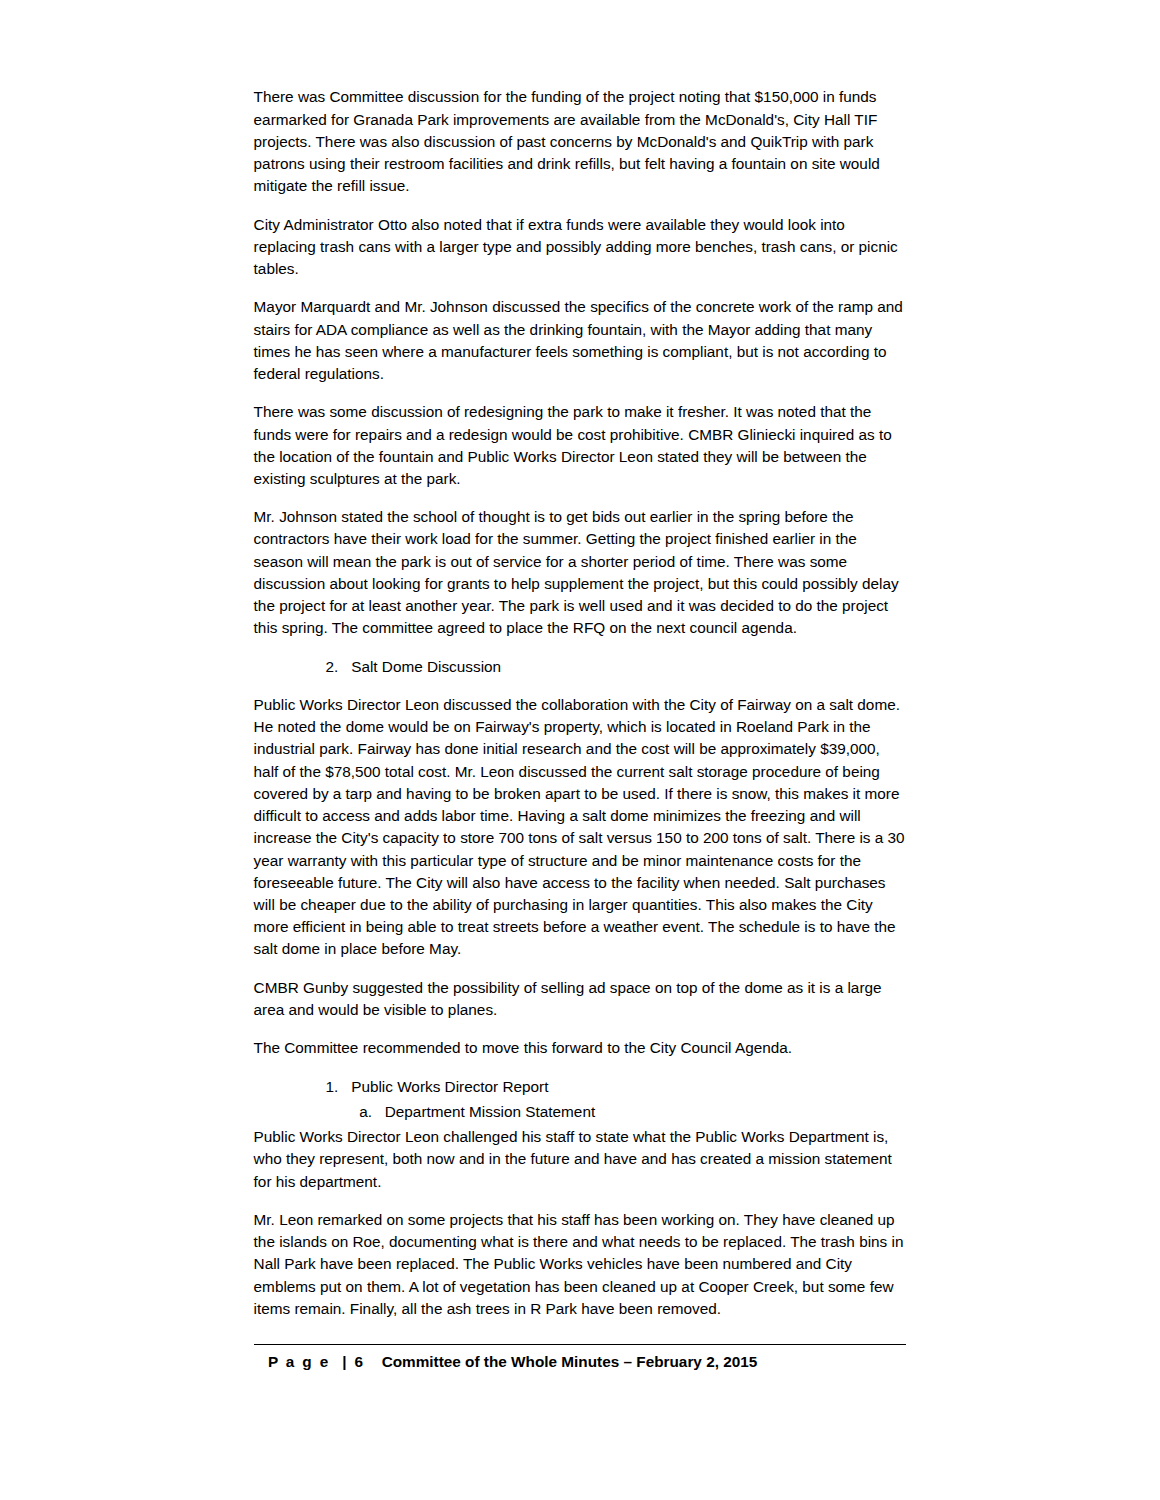There was Committee discussion for the funding of the project noting that $150,000 in funds earmarked for Granada Park improvements are available from the McDonald's, City Hall TIF projects. There was also discussion of past concerns by McDonald's and QuikTrip with park patrons using their restroom facilities and drink refills, but felt having a fountain on site would mitigate the refill issue.
City Administrator Otto also noted that if extra funds were available they would look into replacing trash cans with a larger type and possibly adding more benches, trash cans, or picnic tables.
Mayor Marquardt and Mr. Johnson discussed the specifics of the concrete work of the ramp and stairs for ADA compliance as well as the drinking fountain, with the Mayor adding that many times he has seen where a manufacturer feels something is compliant, but is not according to federal regulations.
There was some discussion of redesigning the park to make it fresher. It was noted that the funds were for repairs and a redesign would be cost prohibitive. CMBR Gliniecki inquired as to the location of the fountain and Public Works Director Leon stated they will be between the existing sculptures at the park.
Mr. Johnson stated the school of thought is to get bids out earlier in the spring before the contractors have their work load for the summer. Getting the project finished earlier in the season will mean the park is out of service for a shorter period of time. There was some discussion about looking for grants to help supplement the project, but this could possibly delay the project for at least another year. The park is well used and it was decided to do the project this spring. The committee agreed to place the RFQ on the next council agenda.
2. Salt Dome Discussion
Public Works Director Leon discussed the collaboration with the City of Fairway on a salt dome. He noted the dome would be on Fairway's property, which is located in Roeland Park in the industrial park. Fairway has done initial research and the cost will be approximately $39,000, half of the $78,500 total cost. Mr. Leon discussed the current salt storage procedure of being covered by a tarp and having to be broken apart to be used. If there is snow, this makes it more difficult to access and adds labor time. Having a salt dome minimizes the freezing and will increase the City's capacity to store 700 tons of salt versus 150 to 200 tons of salt. There is a 30 year warranty with this particular type of structure and be minor maintenance costs for the foreseeable future. The City will also have access to the facility when needed. Salt purchases will be cheaper due to the ability of purchasing in larger quantities. This also makes the City more efficient in being able to treat streets before a weather event. The schedule is to have the salt dome in place before May.
CMBR Gunby suggested the possibility of selling ad space on top of the dome as it is a large area and would be visible to planes.
The Committee recommended to move this forward to the City Council Agenda.
1. Public Works Director Report
a. Department Mission Statement
Public Works Director Leon challenged his staff to state what the Public Works Department is, who they represent, both now and in the future and have and has created a mission statement for his department.
Mr. Leon remarked on some projects that his staff has been working on. They have cleaned up the islands on Roe, documenting what is there and what needs to be replaced. The trash bins in Nall Park have been replaced. The Public Works vehicles have been numbered and City emblems put on them. A lot of vegetation has been cleaned up at Cooper Creek, but some few items remain. Finally, all the ash trees in R Park have been removed.
P a g e | 6 Committee of the Whole Minutes – February 2, 2015